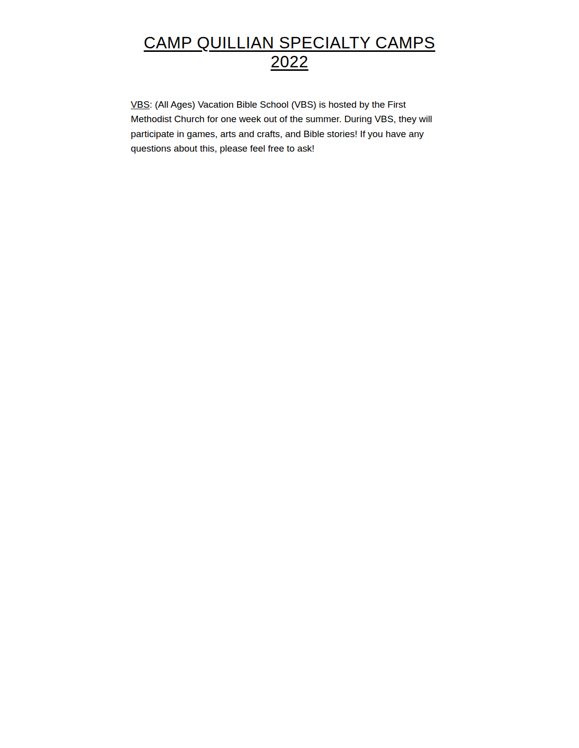CAMP QUILLIAN SPECIALTY CAMPS 2022
VBS: (All Ages) Vacation Bible School (VBS) is hosted by the First Methodist Church for one week out of the summer. During VBS, they will participate in games, arts and crafts, and Bible stories! If you have any questions about this, please feel free to ask!